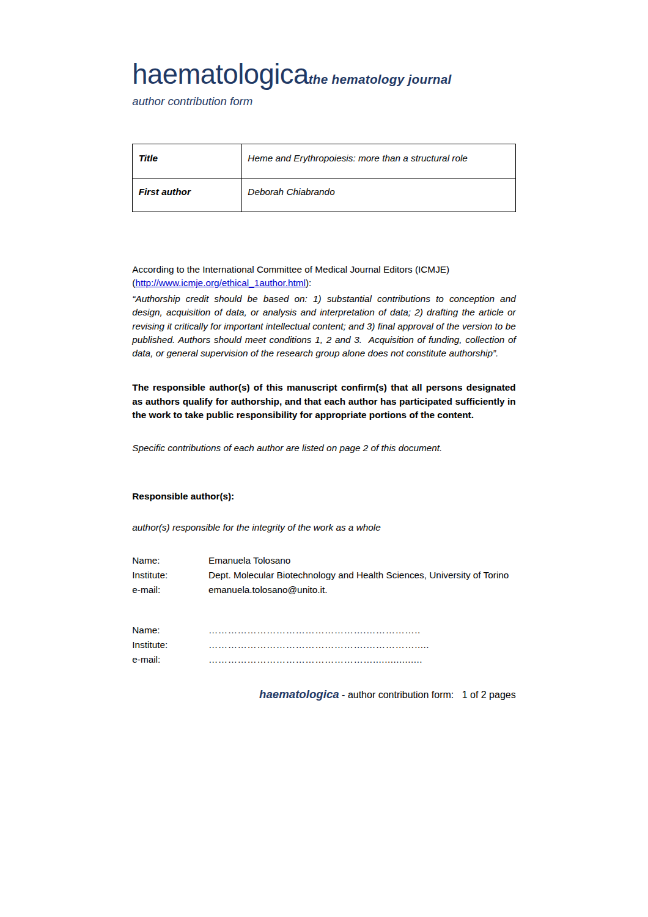haematologicathe hematology journal
author contribution form
| Title | Heme and Erythropoiesis: more than a structural role |
| First author | Deborah Chiabrando |
According to the International Committee of Medical Journal Editors (ICMJE)
(http://www.icmje.org/ethical_1author.html):
“Authorship credit should be based on: 1) substantial contributions to conception and design, acquisition of data, or analysis and interpretation of data; 2) drafting the article or revising it critically for important intellectual content; and 3) final approval of the version to be published. Authors should meet conditions 1, 2 and 3. Acquisition of funding, collection of data, or general supervision of the research group alone does not constitute authorship”.
The responsible author(s) of this manuscript confirm(s) that all persons designated as authors qualify for authorship, and that each author has participated sufficiently in the work to take public responsibility for appropriate portions of the content.
Specific contributions of each author are listed on page 2 of this document.
Responsible author(s):
author(s) responsible for the integrity of the work as a whole
| Name: | Emanuela Tolosano |
| Institute: | Dept. Molecular Biotechnology and Health Sciences, University of Torino |
| e-mail: | emanuela.tolosano@unito.it. |
| Name: | ………………………………………….…………….. |
| Institute: | ………………………………………….……………..... |
| e-mail: | ……………………………………………................. |
haematologica - author contribution form: 1 of 2 pages